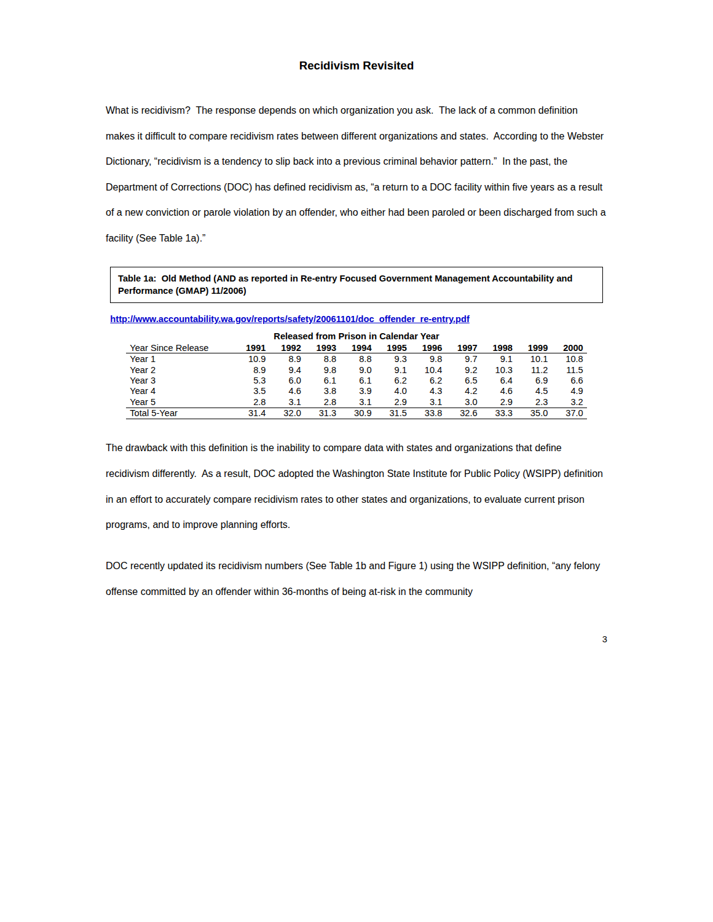Recidivism Revisited
What is recidivism? The response depends on which organization you ask. The lack of a common definition makes it difficult to compare recidivism rates between different organizations and states. According to the Webster Dictionary, “recidivism is a tendency to slip back into a previous criminal behavior pattern.” In the past, the Department of Corrections (DOC) has defined recidivism as, “a return to a DOC facility within five years as a result of a new conviction or parole violation by an offender, who either had been paroled or been discharged from such a facility (See Table 1a).”
Table 1a: Old Method (AND as reported in Re-entry Focused Government Management Accountability and Performance (GMAP) 11/2006)
http://www.accountability.wa.gov/reports/safety/20061101/doc_offender_re-entry.pdf
Released from Prison in Calendar Year
| Year Since Release | 1991 | 1992 | 1993 | 1994 | 1995 | 1996 | 1997 | 1998 | 1999 | 2000 |
| --- | --- | --- | --- | --- | --- | --- | --- | --- | --- | --- |
| Year 1 | 10.9 | 8.9 | 8.8 | 8.8 | 9.3 | 9.8 | 9.7 | 9.1 | 10.1 | 10.8 |
| Year 2 | 8.9 | 9.4 | 9.8 | 9.0 | 9.1 | 10.4 | 9.2 | 10.3 | 11.2 | 11.5 |
| Year 3 | 5.3 | 6.0 | 6.1 | 6.1 | 6.2 | 6.2 | 6.5 | 6.4 | 6.9 | 6.6 |
| Year 4 | 3.5 | 4.6 | 3.8 | 3.9 | 4.0 | 4.3 | 4.2 | 4.6 | 4.5 | 4.9 |
| Year 5 | 2.8 | 3.1 | 2.8 | 3.1 | 2.9 | 3.1 | 3.0 | 2.9 | 2.3 | 3.2 |
| Total 5-Year | 31.4 | 32.0 | 31.3 | 30.9 | 31.5 | 33.8 | 32.6 | 33.3 | 35.0 | 37.0 |
The drawback with this definition is the inability to compare data with states and organizations that define recidivism differently. As a result, DOC adopted the Washington State Institute for Public Policy (WSIPP) definition in an effort to accurately compare recidivism rates to other states and organizations, to evaluate current prison programs, and to improve planning efforts.
DOC recently updated its recidivism numbers (See Table 1b and Figure 1) using the WSIPP definition, “any felony offense committed by an offender within 36-months of being at-risk in the community
3